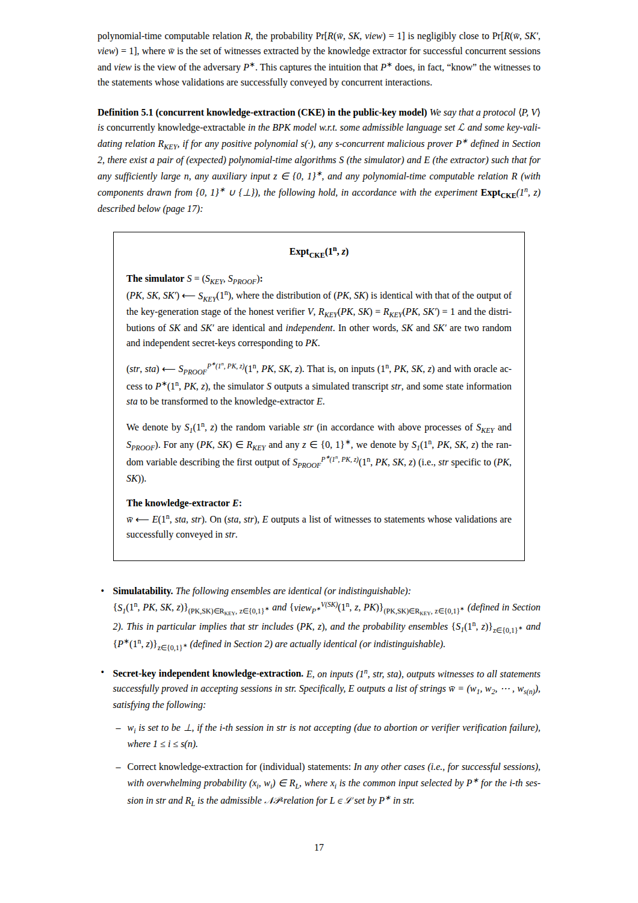polynomial-time computable relation R, the probability Pr[R(w̄, SK, view) = 1] is negligibly close to Pr[R(w̄, SK′, view) = 1], where w̄ is the set of witnesses extracted by the knowledge extractor for successful concurrent sessions and view is the view of the adversary P∗. This captures the intuition that P∗ does, in fact, “know” the witnesses to the statements whose validations are successfully conveyed by concurrent interactions.
Definition 5.1 (concurrent knowledge-extraction (CKE) in the public-key model) We say that a protocol ⟨P, V⟩ is concurrently knowledge-extractable in the BPK model w.r.t. some admissible language set ℒ and some key-validating relation RKEY, if for any positive polynomial s(·), any s-concurrent malicious prover P∗ defined in Section 2, there exist a pair of (expected) polynomial-time algorithms S (the simulator) and E (the extractor) such that for any sufficiently large n, any auxiliary input z ∈ {0, 1}∗, and any polynomial-time computable relation R (with components drawn from {0, 1}∗ ∪ {⊥}), the following hold, in accordance with the experiment ExptCKE(1n, z) described below (page 17):
ExptCKE(1n, z)
The simulator S = (SKEY, SPROOF):
(PK, SK, SK′) ⟵ SKEY(1n), where the distribution of (PK, SK) is identical with that of the output of the key-generation stage of the honest verifier V, RKEY(PK, SK) = RKEY(PK, SK′) = 1 and the distributions of SK and SK′ are identical and independent. In other words, SK and SK′ are two random and independent secret-keys corresponding to PK.
(str, sta) ⟵ SPROOF P∗(1n, PK, z)(1n, PK, SK, z). That is, on inputs (1n, PK, SK, z) and with oracle access to P∗(1n, PK, z), the simulator S outputs a simulated transcript str, and some state information sta to be transformed to the knowledge-extractor E.
We denote by S1(1n, z) the random variable str (in accordance with above processes of SKEY and SPROOF). For any (PK, SK) ∈ RKEY and any z ∈ {0, 1}∗, we denote by S1(1n, PK, SK, z) the random variable describing the first output of SPROOF P∗(1n, PK, z)(1n, PK, SK, z) (i.e., str specific to (PK, SK)).
The knowledge-extractor E:
w̄ ⟵ E(1n, sta, str). On (sta, str), E outputs a list of witnesses to statements whose validations are successfully conveyed in str.
Simulatability. The following ensembles are identical (or indistinguishable):
{S1(1n, PK, SK, z)}(PK,SK)∈RKEY, z∈{0,1}∗ and {viewP∗V(SK)(1n, z, PK)}(PK,SK)∈RKEY, z∈{0,1}∗ (defined in Section 2). This in particular implies that str includes (PK, z), and the probability ensembles {S1(1n, z)}z∈{0,1}∗ and {P∗(1n, z)}z∈{0,1}∗ (defined in Section 2) are actually identical (or indistinguishable).
Secret-key independent knowledge-extraction. E, on inputs (1n, str, sta), outputs witnesses to all statements successfully proved in accepting sessions in str. Specifically, E outputs a list of strings w̄ = (w1, w2, ⋯ , ws(n)), satisfying the following:
wi is set to be ⊥, if the i-th session in str is not accepting (due to abortion or verifier verification failure), where 1 ≤ i ≤ s(n).
Correct knowledge-extraction for (individual) statements: In any other cases (i.e., for successful sessions), with overwhelming probability (xi, wi) ∈ RL, where xi is the common input selected by P∗ for the i-th session in str and RL is the admissible 𝒩𝒫-relation for L ∈ ℒ set by P∗ in str.
17